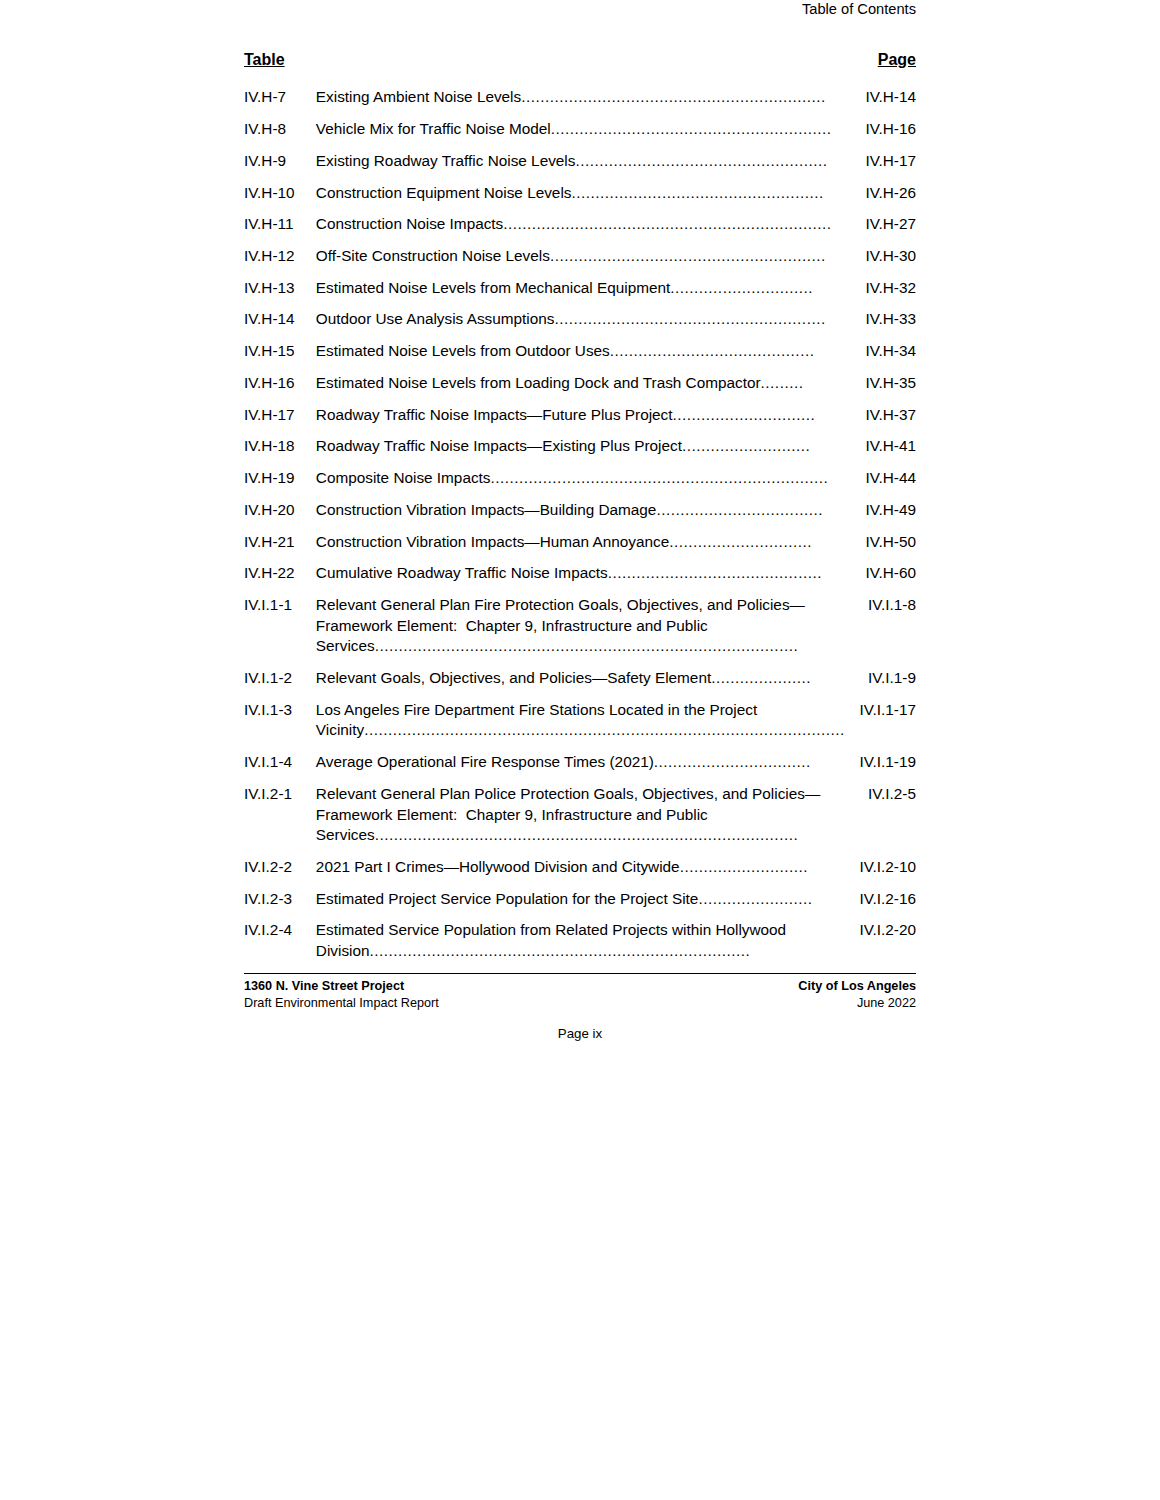Table of Contents
Table
Page
| IV.H-7 | Existing Ambient Noise Levels ................................................................ | IV.H-14 |
| IV.H-8 | Vehicle Mix for Traffic Noise Model ........................................................... | IV.H-16 |
| IV.H-9 | Existing Roadway Traffic Noise Levels ..................................................... | IV.H-17 |
| IV.H-10 | Construction Equipment Noise Levels ..................................................... | IV.H-26 |
| IV.H-11 | Construction Noise Impacts ..................................................................... | IV.H-27 |
| IV.H-12 | Off-Site Construction Noise Levels .......................................................... | IV.H-30 |
| IV.H-13 | Estimated Noise Levels from Mechanical Equipment .............................. | IV.H-32 |
| IV.H-14 | Outdoor Use Analysis Assumptions ......................................................... | IV.H-33 |
| IV.H-15 | Estimated Noise Levels from Outdoor Uses ........................................... | IV.H-34 |
| IV.H-16 | Estimated Noise Levels from Loading Dock and Trash Compactor ......... | IV.H-35 |
| IV.H-17 | Roadway Traffic Noise Impacts—Future Plus Project .............................. | IV.H-37 |
| IV.H-18 | Roadway Traffic Noise Impacts—Existing Plus Project ........................... | IV.H-41 |
| IV.H-19 | Composite Noise Impacts ....................................................................... | IV.H-44 |
| IV.H-20 | Construction Vibration Impacts—Building Damage ................................... | IV.H-49 |
| IV.H-21 | Construction Vibration Impacts—Human Annoyance .............................. | IV.H-50 |
| IV.H-22 | Cumulative Roadway Traffic Noise Impacts ............................................. | IV.H-60 |
| IV.I.1-1 | Relevant General Plan Fire Protection Goals, Objectives, and Policies—Framework Element: Chapter 9, Infrastructure and Public Services ......................................................................................... | IV.I.1-8 |
| IV.I.1-2 | Relevant Goals, Objectives, and Policies—Safety Element ..................... | IV.I.1-9 |
| IV.I.1-3 | Los Angeles Fire Department Fire Stations Located in the Project Vicinity ..................................................................................................... | IV.I.1-17 |
| IV.I.1-4 | Average Operational Fire Response Times (2021) ................................. | IV.I.1-19 |
| IV.I.2-1 | Relevant General Plan Police Protection Goals, Objectives, and Policies—Framework Element: Chapter 9, Infrastructure and Public Services ......................................................................................... | IV.I.2-5 |
| IV.I.2-2 | 2021 Part I Crimes—Hollywood Division and Citywide ........................... | IV.I.2-10 |
| IV.I.2-3 | Estimated Project Service Population for the Project Site ........................ | IV.I.2-16 |
| IV.I.2-4 | Estimated Service Population from Related Projects within Hollywood Division ................................................................................ | IV.I.2-20 |
1360 N. Vine Street Project
Draft Environmental Impact Report
City of Los Angeles
June 2022
Page ix